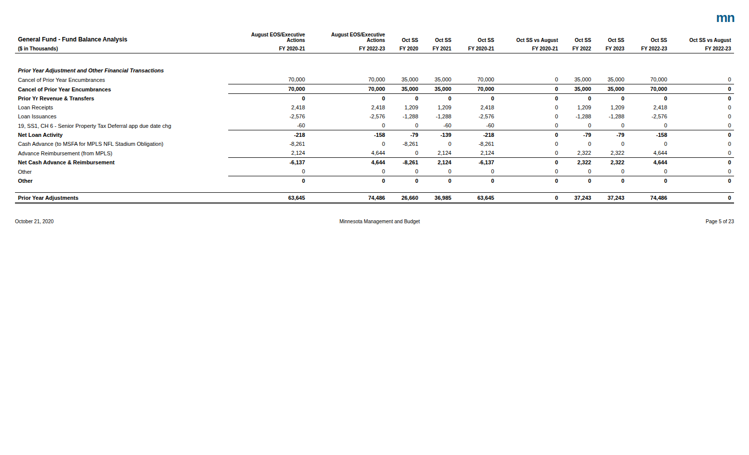mn
| General Fund - Fund Balance Analysis | August EOS/Executive Actions | August EOS/Executive Actions | Oct SS | Oct SS | Oct SS | Oct SS vs August | Oct SS | Oct SS | Oct SS | Oct SS vs August |
| --- | --- | --- | --- | --- | --- | --- | --- | --- | --- | --- |
| ($ in Thousands) | FY 2020-21 | FY 2022-23 | FY 2020 | FY 2021 | FY 2020-21 | FY 2020-21 | FY 2022 | FY 2023 | FY 2022-23 | FY 2022-23 |
| Prior Year Adjustment and Other Financial Transactions |
| Cancel of Prior Year Encumbrances | 70,000 | 70,000 | 35,000 | 35,000 | 70,000 | 0 | 35,000 | 35,000 | 70,000 | 0 |
| Cancel of Prior Year Encumbrances | 70,000 | 70,000 | 35,000 | 35,000 | 70,000 | 0 | 35,000 | 35,000 | 70,000 | 0 |
| Prior Yr Revenue & Transfers | 0 | 0 | 0 | 0 | 0 | 0 | 0 | 0 | 0 | 0 |
| Loan Receipts | 2,418 | 2,418 | 1,209 | 1,209 | 2,418 | 0 | 1,209 | 1,209 | 2,418 | 0 |
| Loan Issuances | -2,576 | -2,576 | -1,288 | -1,288 | -2,576 | 0 | -1,288 | -1,288 | -2,576 | 0 |
| 19, SS1, CH 6 - Senior Property Tax Deferral app due date chg | -60 | 0 | 0 | -60 | -60 | 0 | 0 | 0 | 0 | 0 |
| Net Loan Activity | -218 | -158 | -79 | -139 | -218 | 0 | -79 | -79 | -158 | 0 |
| Cash Advance (to MSFA for MPLS NFL Stadium Obligation) | -8,261 | 0 | -8,261 | 0 | -8,261 | 0 | 0 | 0 | 0 | 0 |
| Advance Reimbursement (from MPLS) | 2,124 | 4,644 | 0 | 2,124 | 2,124 | 0 | 2,322 | 2,322 | 4,644 | 0 |
| Net Cash Advance & Reimbursement | -6,137 | 4,644 | -8,261 | 2,124 | -6,137 | 0 | 2,322 | 2,322 | 4,644 | 0 |
| Other | 0 | 0 | 0 | 0 | 0 | 0 | 0 | 0 | 0 | 0 |
| Other | 0 | 0 | 0 | 0 | 0 | 0 | 0 | 0 | 0 | 0 |
| Prior Year Adjustments | 63,645 | 74,486 | 26,660 | 36,985 | 63,645 | 0 | 37,243 | 37,243 | 74,486 | 0 |
October 21, 2020
Minnesota Management and Budget
Page 5 of 23